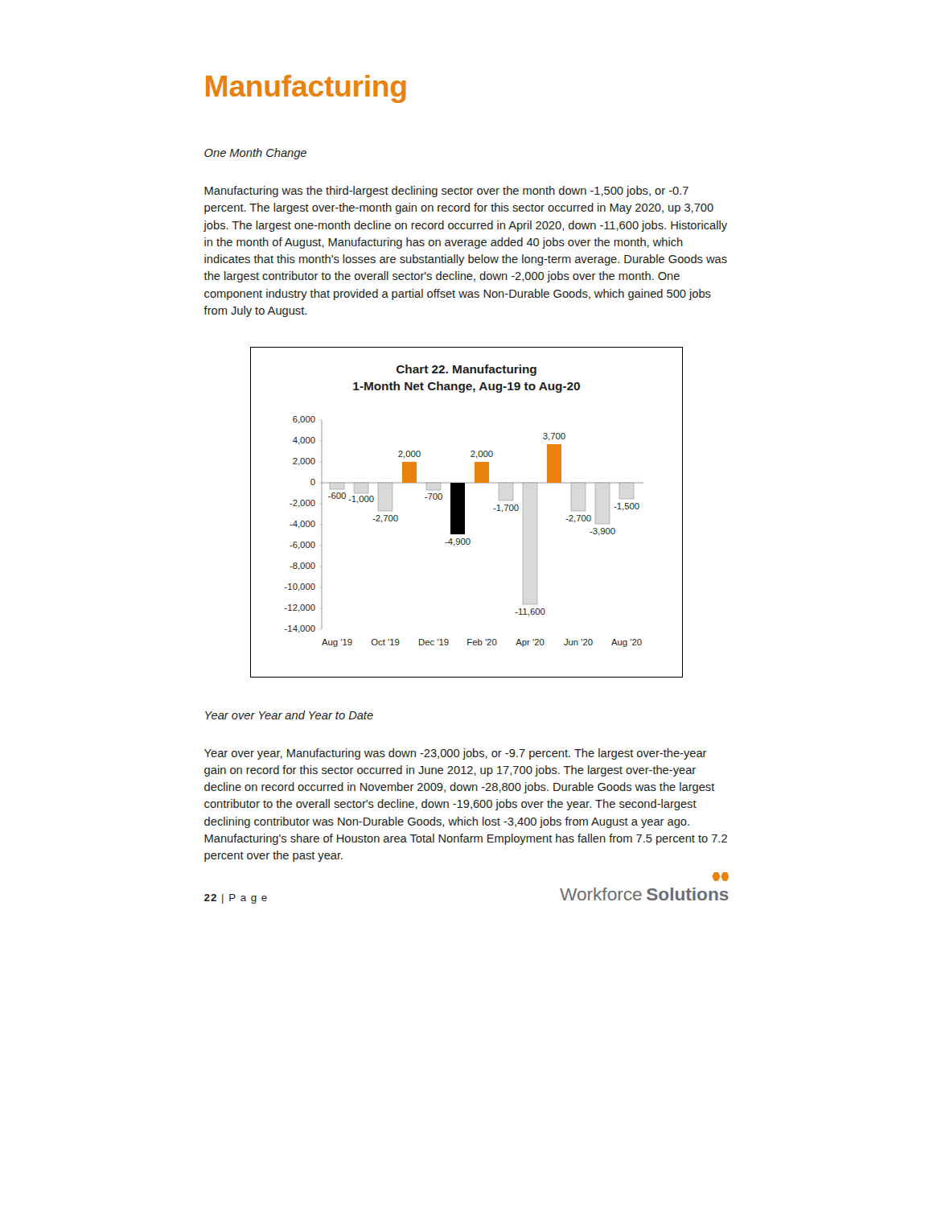Manufacturing
One Month Change
Manufacturing was the third-largest declining sector over the month down -1,500 jobs, or -0.7 percent. The largest over-the-month gain on record for this sector occurred in May 2020, up 3,700 jobs. The largest one-month decline on record occurred in April 2020, down -11,600 jobs. Historically in the month of August, Manufacturing has on average added 40 jobs over the month, which indicates that this month's losses are substantially below the long-term average. Durable Goods was the largest contributor to the overall sector's decline, down -2,000 jobs over the month. One component industry that provided a partial offset was Non-Durable Goods, which gained 500 jobs from July to August.
Chart 22. Manufacturing
1-Month Net Change, Aug-19 to Aug-20
6,000 4,000 2,000 0 -2,000 -4,000 -6,000 -8,000 -10,000 -12,000 -14,000 -600 -1,000 -2,700 2,000 -700 -4,900 2,000 -1,700 -11,600 3,700 -2,700 -3,900 -1,500 Aug '19 Oct '19 Dec '19 Feb '20 Apr '20 Jun '20 Aug '20
Year over Year and Year to Date
Year over year, Manufacturing was down -23,000 jobs, or -9.7 percent. The largest over-the-year gain on record for this sector occurred in June 2012, up 17,700 jobs. The largest over-the-year decline on record occurred in November 2009, down -28,800 jobs. Durable Goods was the largest contributor to the overall sector's decline, down -19,600 jobs over the year. The second-largest declining contributor was Non-Durable Goods, which lost -3,400 jobs from August a year ago. Manufacturing's share of Houston area Total Nonfarm Employment has fallen from 7.5 percent to 7.2 percent over the past year.
22 | P a g e
Workforce Solutions